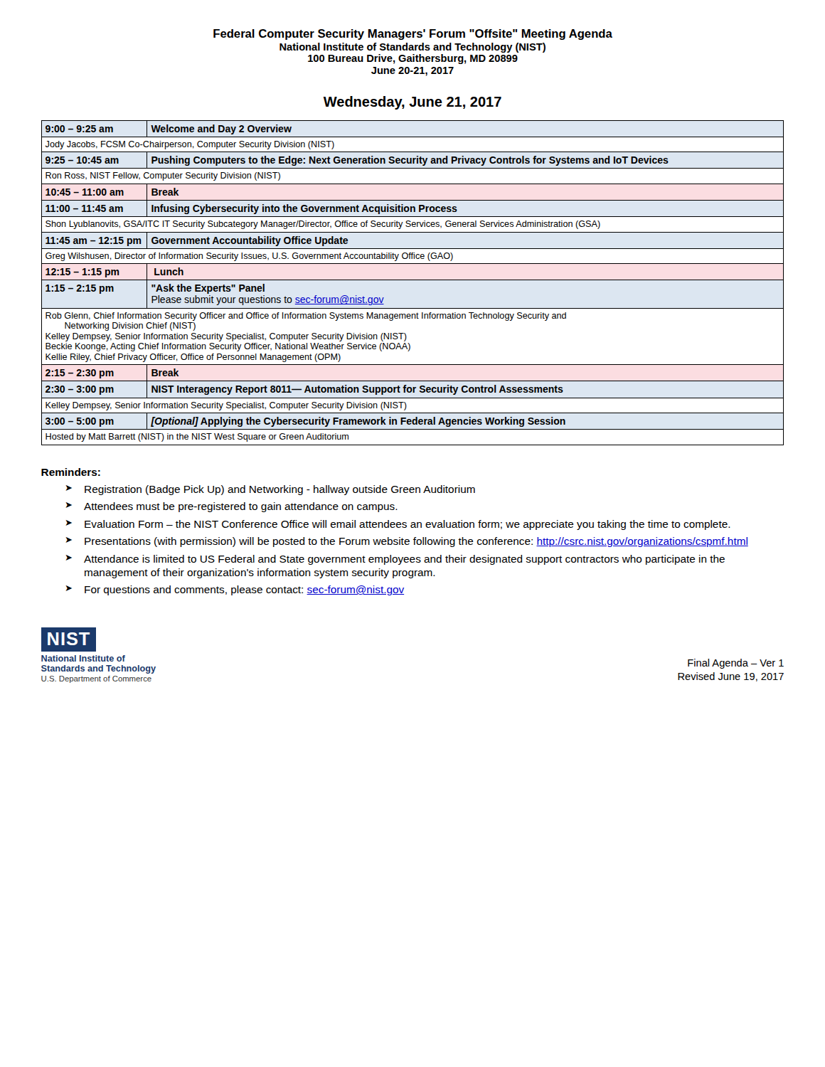Federal Computer Security Managers' Forum "Offsite" Meeting Agenda
National Institute of Standards and Technology (NIST)
100 Bureau Drive, Gaithersburg, MD 20899
June 20-21, 2017
Wednesday, June 21, 2017
| 9:00 – 9:25 am | Welcome and Day 2 Overview |
| Jody Jacobs, FCSM Co-Chairperson, Computer Security Division (NIST) |
| 9:25 – 10:45 am | Pushing Computers to the Edge: Next Generation Security and Privacy Controls for Systems and IoT Devices |
| Ron Ross, NIST Fellow, Computer Security Division (NIST) |
| 10:45 – 11:00 am | Break |
| 11:00 – 11:45 am | Infusing Cybersecurity into the Government Acquisition Process |
| Shon Lyublanovits, GSA/ITC IT Security Subcategory Manager/Director, Office of Security Services, General Services Administration (GSA) |
| 11:45 am – 12:15 pm | Government Accountability Office Update |
| Greg Wilshusen, Director of Information Security Issues, U.S. Government Accountability Office (GAO) |
| 12:15 – 1:15 pm | Lunch |
| 1:15 – 2:15 pm | "Ask the Experts" Panel Please submit your questions to sec-forum@nist.gov |
| Rob Glenn, Chief Information Security Officer and Office of Information Systems Management Information Technology Security and Networking Division Chief (NIST) Kelley Dempsey, Senior Information Security Specialist, Computer Security Division (NIST) Beckie Koonge, Acting Chief Information Security Officer, National Weather Service (NOAA) Kellie Riley, Chief Privacy Officer, Office of Personnel Management (OPM) |
| 2:15 – 2:30 pm | Break |
| 2:30 – 3:00 pm | NIST Interagency Report 8011— Automation Support for Security Control Assessments |
| Kelley Dempsey, Senior Information Security Specialist, Computer Security Division (NIST) |
| 3:00 – 5:00 pm | [Optional] Applying the Cybersecurity Framework in Federal Agencies Working Session |
| Hosted by Matt Barrett (NIST) in the NIST West Square or Green Auditorium |
Reminders:
Registration (Badge Pick Up) and Networking - hallway outside Green Auditorium
Attendees must be pre-registered to gain attendance on campus.
Evaluation Form – the NIST Conference Office will email attendees an evaluation form; we appreciate you taking the time to complete.
Presentations (with permission) will be posted to the Forum website following the conference: http://csrc.nist.gov/organizations/cspmf.html
Attendance is limited to US Federal and State government employees and their designated support contractors who participate in the management of their organization's information system security program.
For questions and comments, please contact: sec-forum@nist.gov
NIST
National Institute of
Standards and Technology
U.S. Department of Commerce
Final Agenda – Ver 1
Revised June 19, 2017